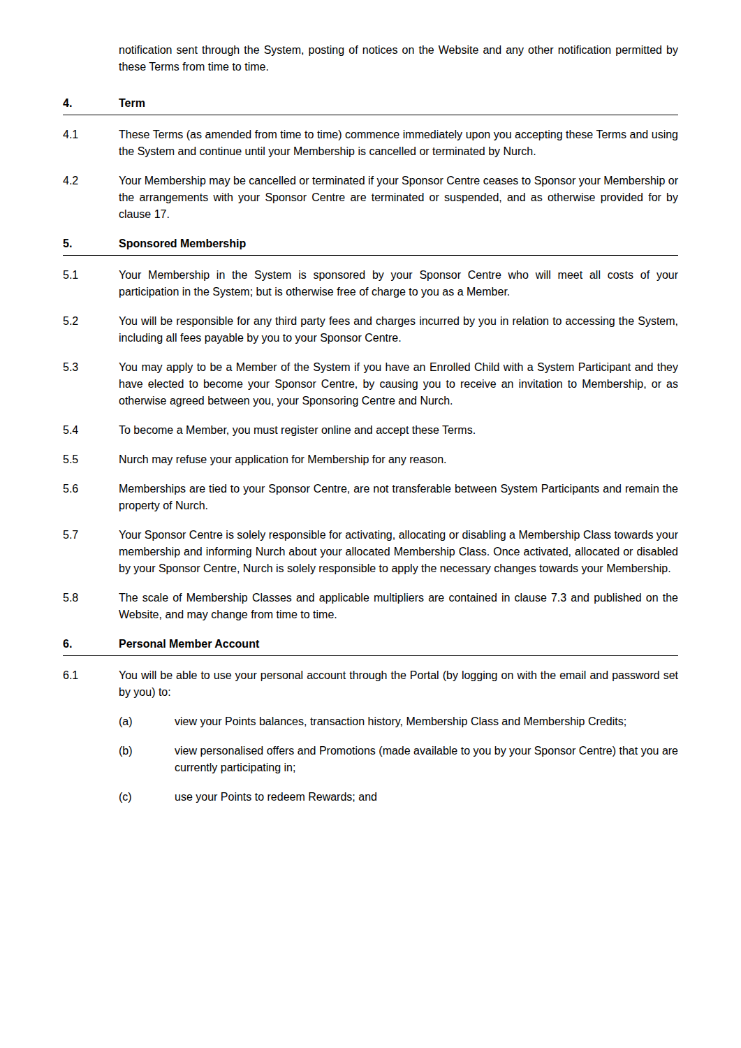notification sent through the System, posting of notices on the Website and any other notification permitted by these Terms from time to time.
4. Term
4.1 These Terms (as amended from time to time) commence immediately upon you accepting these Terms and using the System and continue until your Membership is cancelled or terminated by Nurch.
4.2 Your Membership may be cancelled or terminated if your Sponsor Centre ceases to Sponsor your Membership or the arrangements with your Sponsor Centre are terminated or suspended, and as otherwise provided for by clause 17.
5. Sponsored Membership
5.1 Your Membership in the System is sponsored by your Sponsor Centre who will meet all costs of your participation in the System; but is otherwise free of charge to you as a Member.
5.2 You will be responsible for any third party fees and charges incurred by you in relation to accessing the System, including all fees payable by you to your Sponsor Centre.
5.3 You may apply to be a Member of the System if you have an Enrolled Child with a System Participant and they have elected to become your Sponsor Centre, by causing you to receive an invitation to Membership, or as otherwise agreed between you, your Sponsoring Centre and Nurch.
5.4 To become a Member, you must register online and accept these Terms.
5.5 Nurch may refuse your application for Membership for any reason.
5.6 Memberships are tied to your Sponsor Centre, are not transferable between System Participants and remain the property of Nurch.
5.7 Your Sponsor Centre is solely responsible for activating, allocating or disabling a Membership Class towards your membership and informing Nurch about your allocated Membership Class. Once activated, allocated or disabled by your Sponsor Centre, Nurch is solely responsible to apply the necessary changes towards your Membership.
5.8 The scale of Membership Classes and applicable multipliers are contained in clause 7.3 and published on the Website, and may change from time to time.
6. Personal Member Account
6.1 You will be able to use your personal account through the Portal (by logging on with the email and password set by you) to:
(a) view your Points balances, transaction history, Membership Class and Membership Credits;
(b) view personalised offers and Promotions (made available to you by your Sponsor Centre) that you are currently participating in;
(c) use your Points to redeem Rewards; and